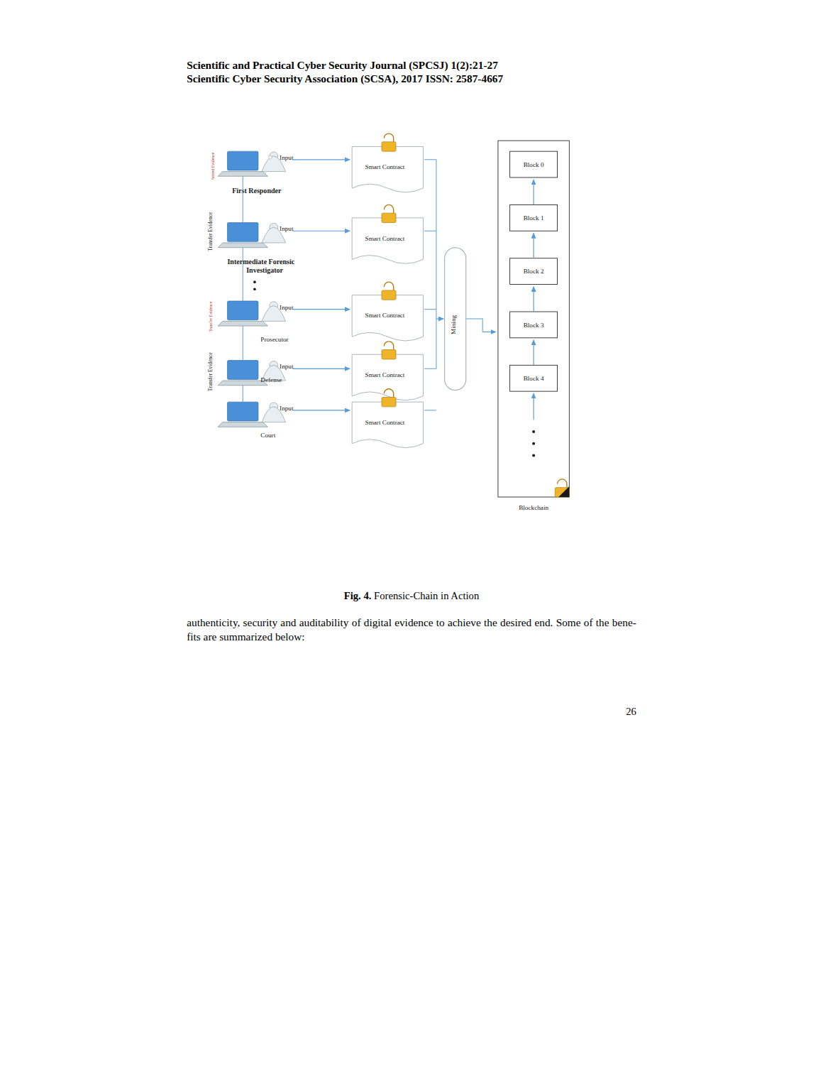Scientific and Practical Cyber Security Journal (SPCSJ) 1(2):21-27 Scientific Cyber Security Association (SCSA), 2017 ISSN: 2587-4667
Input Seized Evidence First Responder Input Transfer Evidence Intermediate Forensic Investigator Input Transfer Evidence Prosecutor Input Transfer Evidence Defense Input Court Smart Contract Smart Contract Smart Contract Smart Contract Smart Contract Mining Block 0 Block 1 Block 2 Block 3 Block 4 Blockchain
Fig. 4. Forensic-Chain in Action
authenticity, security and auditability of digital evidence to achieve the desired end. Some of the benefits are summarized below:
26